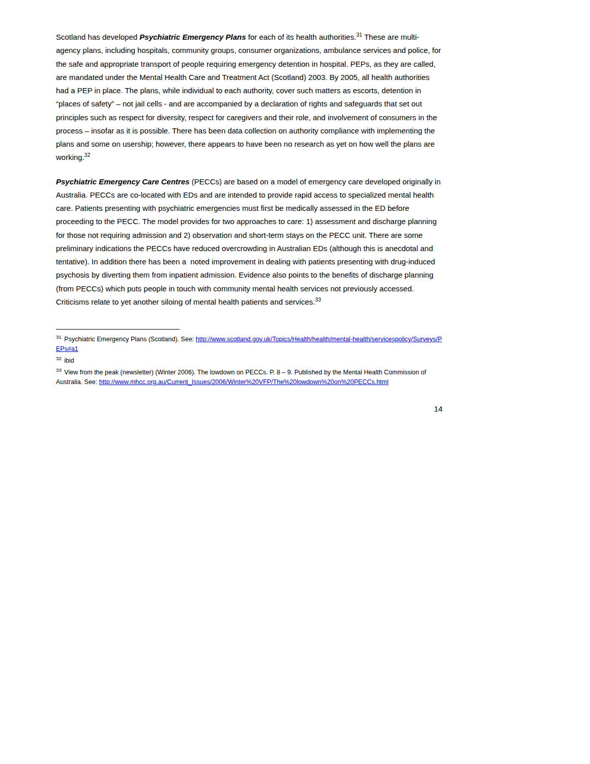Scotland has developed Psychiatric Emergency Plans for each of its health authorities.31 These are multi-agency plans, including hospitals, community groups, consumer organizations, ambulance services and police, for the safe and appropriate transport of people requiring emergency detention in hospital. PEPs, as they are called, are mandated under the Mental Health Care and Treatment Act (Scotland) 2003. By 2005, all health authorities had a PEP in place. The plans, while individual to each authority, cover such matters as escorts, detention in “places of safety” – not jail cells - and are accompanied by a declaration of rights and safeguards that set out principles such as respect for diversity, respect for caregivers and their role, and involvement of consumers in the process – insofar as it is possible. There has been data collection on authority compliance with implementing the plans and some on usership; however, there appears to have been no research as yet on how well the plans are working.32
Psychiatric Emergency Care Centres (PECCs) are based on a model of emergency care developed originally in Australia. PECCs are co-located with EDs and are intended to provide rapid access to specialized mental health care. Patients presenting with psychiatric emergencies must first be medically assessed in the ED before proceeding to the PECC. The model provides for two approaches to care: 1) assessment and discharge planning for those not requiring admission and 2) observation and short-term stays on the PECC unit. There are some preliminary indications the PECCs have reduced overcrowding in Australian EDs (although this is anecdotal and tentative). In addition there has been a noted improvement in dealing with patients presenting with drug-induced psychosis by diverting them from inpatient admission. Evidence also points to the benefits of discharge planning (from PECCs) which puts people in touch with community mental health services not previously accessed. Criticisms relate to yet another siloing of mental health patients and services.33
31 Psychiatric Emergency Plans (Scotland). See: http://www.scotland.gov.uk/Topics/Health/health/mental-health/servicespolicy/Surveys/PEPs#a1
32 ibid
33 View from the peak (newsletter) (Winter 2006). The lowdown on PECCs. P. 8 – 9. Published by the Mental Health Commission of Australia. See: http://www.mhcc.org.au/Current_Issues/2006/Winter%20VFP/The%20lowdown%20on%20PECCs.html
14